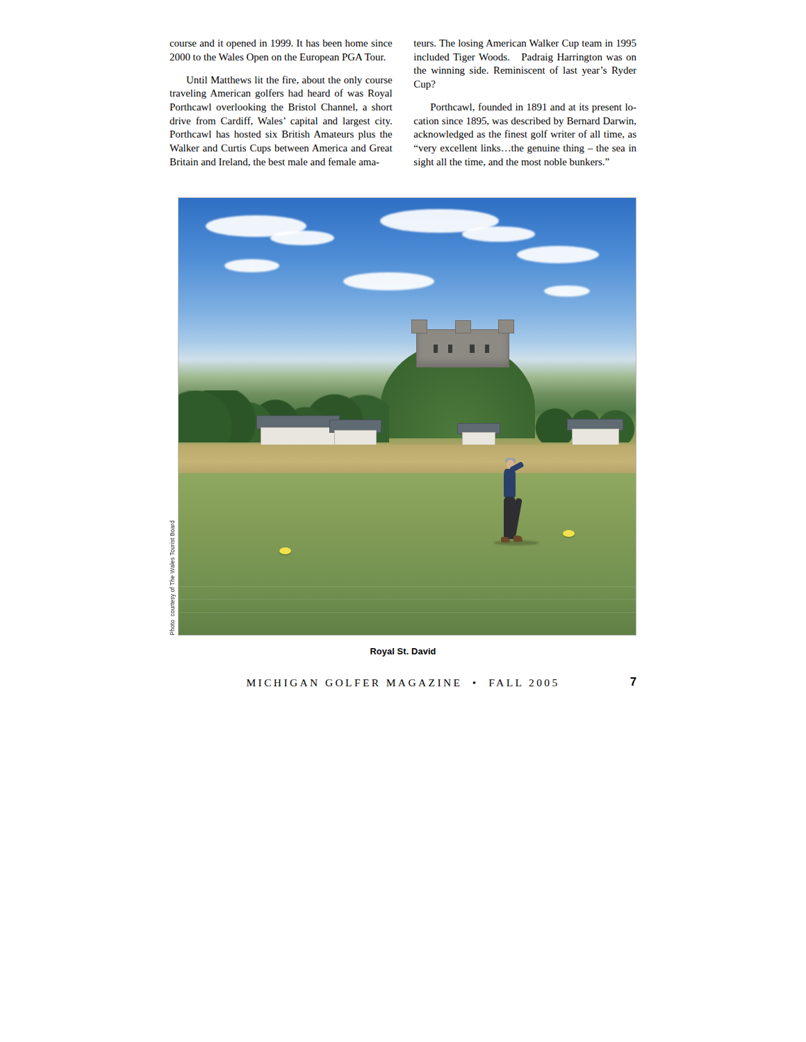course and it opened in 1999. It has been home since 2000 to the Wales Open on the European PGA Tour.
Until Matthews lit the fire, about the only course traveling American golfers had heard of was Royal Porthcawl overlooking the Bristol Channel, a short drive from Cardiff, Wales’ capital and largest city. Porthcawl has hosted six British Amateurs plus the Walker and Curtis Cups between America and Great Britain and Ireland, the best male and female ama-
teurs. The losing American Walker Cup team in 1995 included Tiger Woods. Padraig Harrington was on the winning side. Reminiscent of last year’s Ryder Cup?
Porthcawl, founded in 1891 and at its present location since 1895, was described by Bernard Darwin, acknowledged as the finest golf writer of all time, as “very excellent links…the genuine thing – the sea in sight all the time, and the most noble bunkers.”
Photo courtesy of The Wales Tourist Board
Royal St. David
MICHIGAN GOLFER MAGAZINE • FALL 2005 7